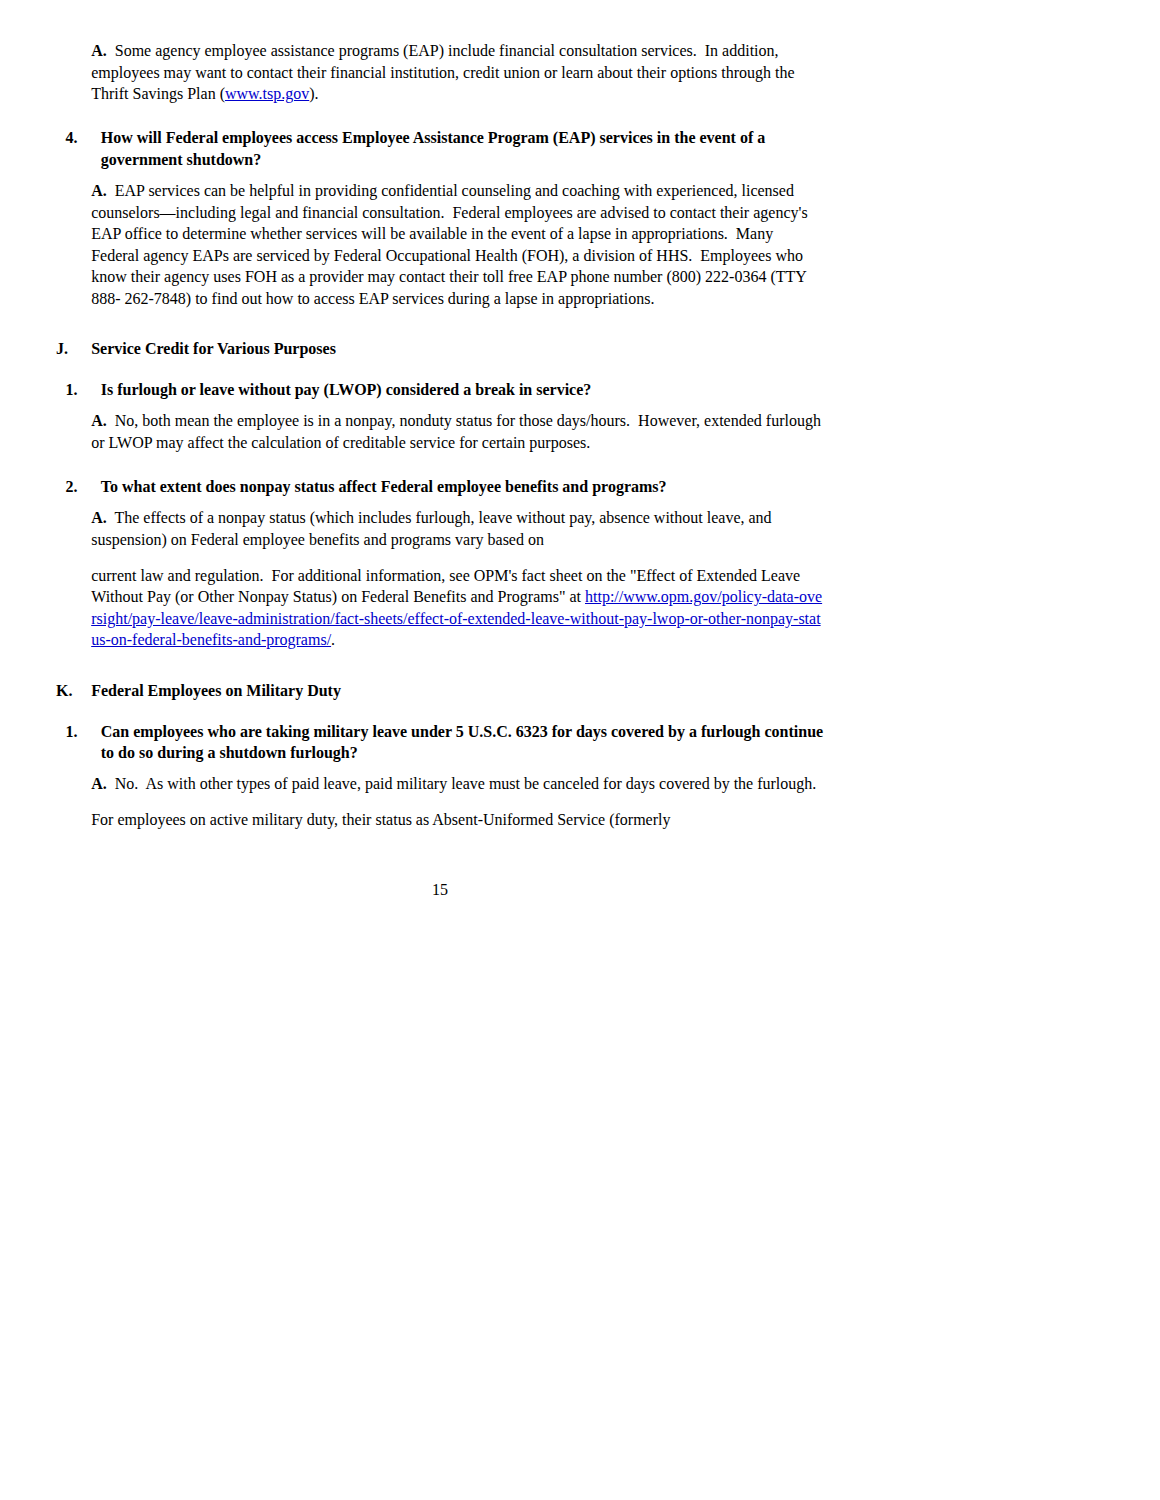A. Some agency employee assistance programs (EAP) include financial consultation services. In addition, employees may want to contact their financial institution, credit union or learn about their options through the Thrift Savings Plan (www.tsp.gov).
4. How will Federal employees access Employee Assistance Program (EAP) services in the event of a government shutdown?
A. EAP services can be helpful in providing confidential counseling and coaching with experienced, licensed counselors—including legal and financial consultation. Federal employees are advised to contact their agency's EAP office to determine whether services will be available in the event of a lapse in appropriations. Many Federal agency EAPs are serviced by Federal Occupational Health (FOH), a division of HHS. Employees who know their agency uses FOH as a provider may contact their toll free EAP phone number (800) 222-0364 (TTY 888- 262-7848) to find out how to access EAP services during a lapse in appropriations.
J. Service Credit for Various Purposes
1. Is furlough or leave without pay (LWOP) considered a break in service?
A. No, both mean the employee is in a nonpay, nonduty status for those days/hours. However, extended furlough or LWOP may affect the calculation of creditable service for certain purposes.
2. To what extent does nonpay status affect Federal employee benefits and programs?
A. The effects of a nonpay status (which includes furlough, leave without pay, absence without leave, and suspension) on Federal employee benefits and programs vary based on
current law and regulation. For additional information, see OPM's fact sheet on the "Effect of Extended Leave Without Pay (or Other Nonpay Status) on Federal Benefits and Programs" at http://www.opm.gov/policy-data-oversight/pay-leave/leave-administration/fact-sheets/effect-of-extended-leave-without-pay-lwop-or-other-nonpay-status-on-federal-benefits-and-programs/.
K. Federal Employees on Military Duty
1. Can employees who are taking military leave under 5 U.S.C. 6323 for days covered by a furlough continue to do so during a shutdown furlough?
A. No. As with other types of paid leave, paid military leave must be canceled for days covered by the furlough.
For employees on active military duty, their status as Absent-Uniformed Service (formerly
15